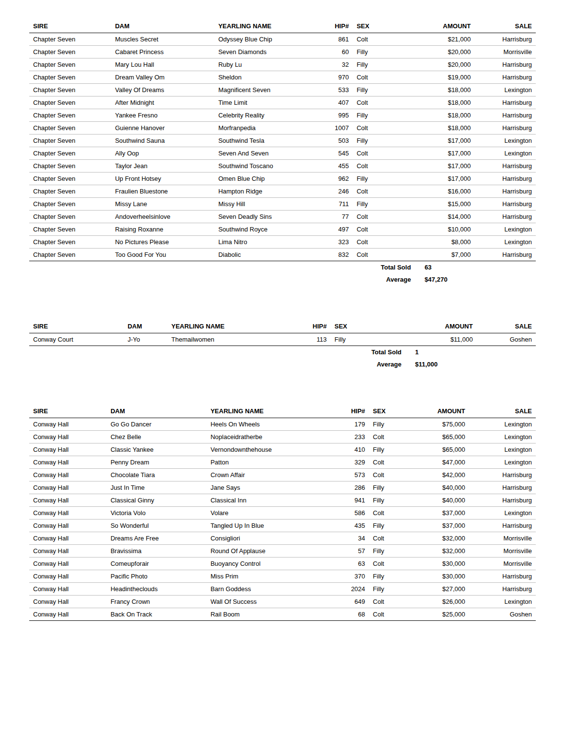| SIRE | DAM | YEARLING NAME | HIP# | SEX | AMOUNT | SALE |
| --- | --- | --- | --- | --- | --- | --- |
| Chapter Seven | Muscles Secret | Odyssey Blue Chip | 861 | Colt | $21,000 | Harrisburg |
| Chapter Seven | Cabaret Princess | Seven Diamonds | 60 | Filly | $20,000 | Morrisville |
| Chapter Seven | Mary Lou Hall | Ruby Lu | 32 | Filly | $20,000 | Harrisburg |
| Chapter Seven | Dream Valley Om | Sheldon | 970 | Colt | $19,000 | Harrisburg |
| Chapter Seven | Valley Of Dreams | Magnificent Seven | 533 | Filly | $18,000 | Lexington |
| Chapter Seven | After Midnight | Time Limit | 407 | Colt | $18,000 | Harrisburg |
| Chapter Seven | Yankee Fresno | Celebrity Reality | 995 | Filly | $18,000 | Harrisburg |
| Chapter Seven | Guienne Hanover | Morfranpedia | 1007 | Colt | $18,000 | Harrisburg |
| Chapter Seven | Southwind Sauna | Southwind Tesla | 503 | Filly | $17,000 | Lexington |
| Chapter Seven | Ally Oop | Seven And Seven | 545 | Colt | $17,000 | Lexington |
| Chapter Seven | Taylor Jean | Southwind Toscano | 455 | Colt | $17,000 | Harrisburg |
| Chapter Seven | Up Front Hotsey | Omen Blue Chip | 962 | Filly | $17,000 | Harrisburg |
| Chapter Seven | Fraulien Bluestone | Hampton Ridge | 246 | Colt | $16,000 | Harrisburg |
| Chapter Seven | Missy Lane | Missy Hill | 711 | Filly | $15,000 | Harrisburg |
| Chapter Seven | Andoverheelsinlove | Seven Deadly Sins | 77 | Colt | $14,000 | Harrisburg |
| Chapter Seven | Raising Roxanne | Southwind Royce | 497 | Colt | $10,000 | Lexington |
| Chapter Seven | No Pictures Please | Lima Nitro | 323 | Colt | $8,000 | Lexington |
| Chapter Seven | Too Good For You | Diabolic | 832 | Colt | $7,000 | Harrisburg |
| | Total Sold | 63 | |
| | Average | $47,270 | |
| SIRE | DAM | YEARLING NAME | HIP# | SEX | AMOUNT | SALE |
| --- | --- | --- | --- | --- | --- | --- |
| Conway Court | J-Yo | Themailwomen | 113 | Filly | $11,000 | Goshen |
| | Total Sold | 1 | |
| | Average | $11,000 | |
| SIRE | DAM | YEARLING NAME | HIP# | SEX | AMOUNT | SALE |
| --- | --- | --- | --- | --- | --- | --- |
| Conway Hall | Go Go Dancer | Heels On Wheels | 179 | Filly | $75,000 | Lexington |
| Conway Hall | Chez Belle | Noplaceidratherbe | 233 | Colt | $65,000 | Lexington |
| Conway Hall | Classic Yankee | Vernondownthehouse | 410 | Filly | $65,000 | Lexington |
| Conway Hall | Penny Dream | Patton | 329 | Colt | $47,000 | Lexington |
| Conway Hall | Chocolate Tiara | Crown Affair | 573 | Colt | $42,000 | Harrisburg |
| Conway Hall | Just In Time | Jane Says | 286 | Filly | $40,000 | Harrisburg |
| Conway Hall | Classical Ginny | Classical Inn | 941 | Filly | $40,000 | Harrisburg |
| Conway Hall | Victoria Volo | Volare | 586 | Colt | $37,000 | Lexington |
| Conway Hall | So Wonderful | Tangled Up In Blue | 435 | Filly | $37,000 | Harrisburg |
| Conway Hall | Dreams Are Free | Consigliori | 34 | Colt | $32,000 | Morrisville |
| Conway Hall | Bravissima | Round Of Applause | 57 | Filly | $32,000 | Morrisville |
| Conway Hall | Comeupforair | Buoyancy Control | 63 | Colt | $30,000 | Morrisville |
| Conway Hall | Pacific Photo | Miss Prim | 370 | Filly | $30,000 | Harrisburg |
| Conway Hall | Headintheclouds | Barn Goddess | 2024 | Filly | $27,000 | Harrisburg |
| Conway Hall | Francy Crown | Wall Of Success | 649 | Colt | $26,000 | Lexington |
| Conway Hall | Back On Track | Rail Boom | 68 | Colt | $25,000 | Goshen |